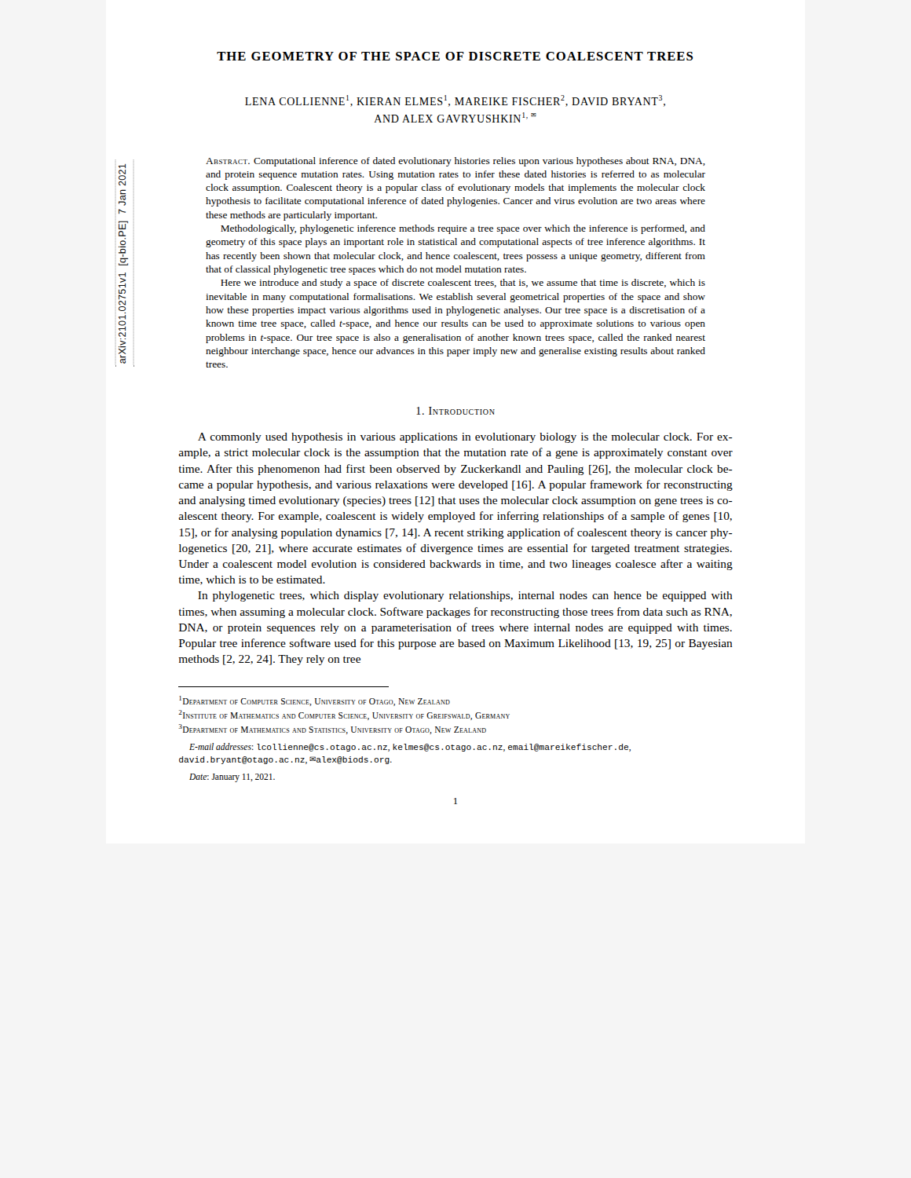arXiv:2101.02751v1 [q-bio.PE] 7 Jan 2021
The Geometry of the Space of Discrete Coalescent Trees
Lena Collienne1, Kieran Elmes1, Mareike Fischer2, David Bryant3,
and Alex Gavryushkin1, ✉
Abstract. Computational inference of dated evolutionary histories relies upon various hypotheses about RNA, DNA, and protein sequence mutation rates. Using mutation rates to infer these dated histories is referred to as molecular clock assumption. Coalescent theory is a popular class of evolutionary models that implements the molecular clock hypothesis to facilitate computational inference of dated phylogenies. Cancer and virus evolution are two areas where these methods are particularly important.
Methodologically, phylogenetic inference methods require a tree space over which the inference is performed, and geometry of this space plays an important role in statistical and computational aspects of tree inference algorithms. It has recently been shown that molecular clock, and hence coalescent, trees possess a unique geometry, different from that of classical phylogenetic tree spaces which do not model mutation rates.
Here we introduce and study a space of discrete coalescent trees, that is, we assume that time is discrete, which is inevitable in many computational formalisations. We establish several geometrical properties of the space and show how these properties impact various algorithms used in phylogenetic analyses. Our tree space is a discretisation of a known time tree space, called t-space, and hence our results can be used to approximate solutions to various open problems in t-space. Our tree space is also a generalisation of another known trees space, called the ranked nearest neighbour interchange space, hence our advances in this paper imply new and generalise existing results about ranked trees.
1. Introduction
A commonly used hypothesis in various applications in evolutionary biology is the molecular clock. For example, a strict molecular clock is the assumption that the mutation rate of a gene is approximately constant over time. After this phenomenon had first been observed by Zuckerkandl and Pauling [26], the molecular clock became a popular hypothesis, and various relaxations were developed [16]. A popular framework for reconstructing and analysing timed evolutionary (species) trees [12] that uses the molecular clock assumption on gene trees is coalescent theory. For example, coalescent is widely employed for inferring relationships of a sample of genes [10, 15], or for analysing population dynamics [7, 14]. A recent striking application of coalescent theory is cancer phylogenetics [20, 21], where accurate estimates of divergence times are essential for targeted treatment strategies. Under a coalescent model evolution is considered backwards in time, and two lineages coalesce after a waiting time, which is to be estimated.
In phylogenetic trees, which display evolutionary relationships, internal nodes can hence be equipped with times, when assuming a molecular clock. Software packages for reconstructing those trees from data such as RNA, DNA, or protein sequences rely on a parameterisation of trees where internal nodes are equipped with times. Popular tree inference software used for this purpose are based on Maximum Likelihood [13, 19, 25] or Bayesian methods [2, 22, 24]. They rely on tree
1Department of Computer Science, University of Otago, New Zealand
2Institute of Mathematics and Computer Science, University of Greifswald, Germany
3Department of Mathematics and Statistics, University of Otago, New Zealand
E-mail addresses: lcollienne@cs.otago.ac.nz, kelmes@cs.otago.ac.nz, email@mareikefischer.de, david.bryant@otago.ac.nz, ✉alex@biods.org.
Date: January 11, 2021.
1